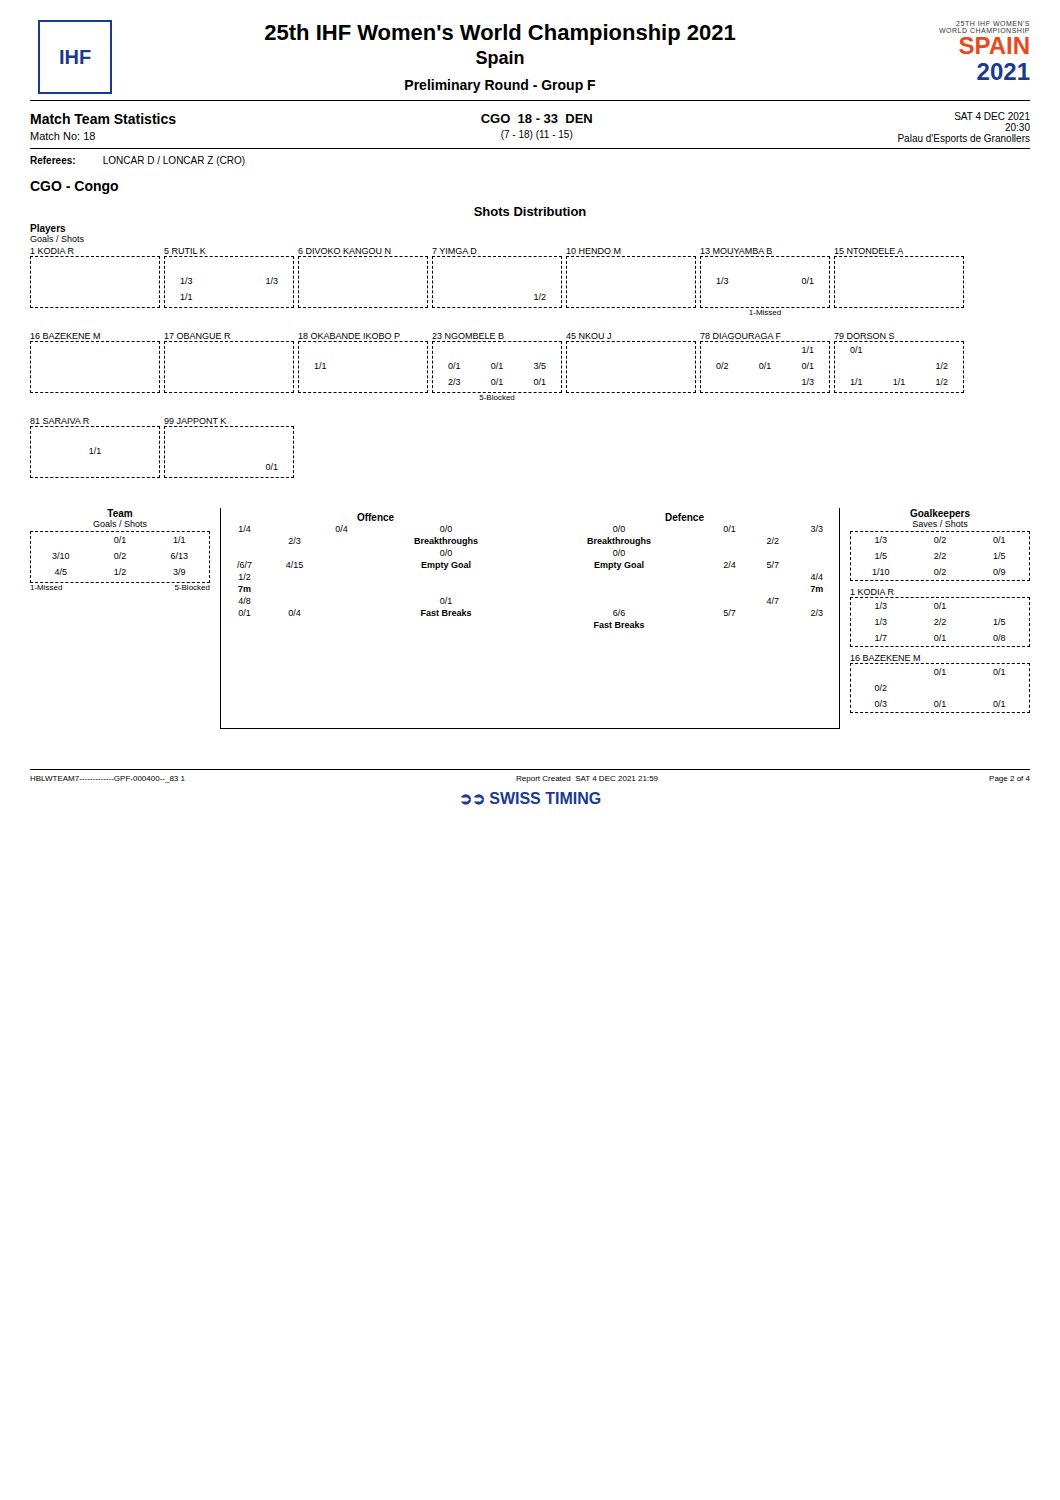IHF
25th IHF Women's World Championship 2021
Spain
Preliminary Round - Group F
25TH IHF WOMEN'S
WORLD CHAMPIONSHIP
SPAIN
2021
Match Team Statistics
Match No: 18
CGO 18 - 33 DEN
(7 - 18) (11 - 15)
SAT 4 DEC 2021
20:30
Palau d'Esports de Granollers
Referees: LONCAR D / LONCAR Z (CRO)
CGO - Congo
Shots Distribution
Players
Goals / Shots
1 KODIA R
5 RUTIL K
1/3
1/3
1/1
6 DIVOKO KANGOU N
7 YIMGA D
1/2
10 HENDO M
13 MOUYAMBA B
1/3
0/1
1-Missed
15 NTONDELE A
16 BAZEKENE M
17 OBANGUE R
18 OKABANDE IKOBO P
1/1
23 NGOMBELE B
0/1
0/1
3/5
2/3
0/1
0/1
5-Blocked
45 NKOU J
78 DIAGOURAGA F
1/1
0/2
0/1
0/1
1/3
79 DORSON S
0/1
1/2
1/1
1/1
1/2
81 SARAIVA R
1/1
99 JAPPONT K
0/1
Team
Goals / Shots
0/1
1/1
3/10
0/2
6/13
4/5
1/2
3/9
1-Missed 5-Blocked
Offence
| 1/4 | | 0/4 | 0/0 |
| | 2/3 | | Breakthroughs |
| | | | 0/0 |
| /6/7 | 4/15 | | Empty Goal |
| 1/2 | | | |
| 7m | | | |
| 4/8 | | | 0/1 |
| 0/1 | 0/4 | | Fast Breaks |
Defence
| 0/0 | 0/1 | | 3/3 |
| Breakthroughs | | 2/2 | |
| 0/0 | | | |
| Empty Goal | 2/4 | 5/7 | |
| | | | 4/4 |
| | | | 7m |
| | | 4/7 | |
| 6/6 | 5/7 | | 2/3 |
| Fast Breaks | | | |
Goalkeepers
Saves / Shots
1/3
0/2
0/1
1/5
2/2
1/5
1/10
0/2
0/9
1 KODIA R
1/3
0/1
1/3
2/2
1/5
1/7
0/1
0/8
16 BAZEKENE M
0/1
0/1
0/2
0/3
0/1
0/1
HBLWTEAM7-------------GPF-000400--_83 1
Report Created SAT 4 DEC 2021 21:59
Page 2 of 4
➲➲ SWISS TIMING